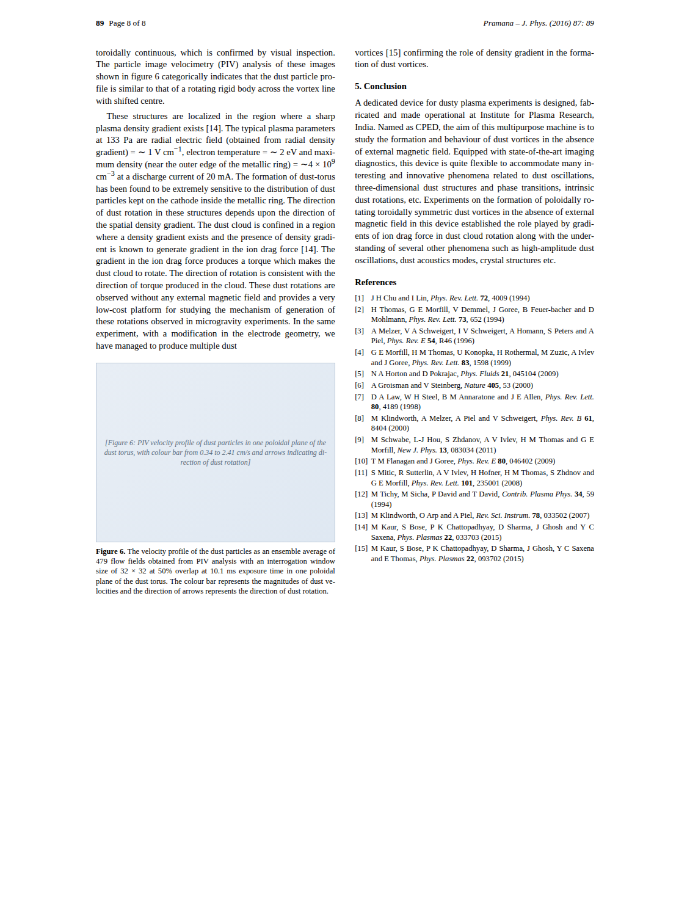89 Page 8 of 8
Pramana – J. Phys. (2016) 87: 89
toroidally continuous, which is confirmed by visual inspection. The particle image velocimetry (PIV) analysis of these images shown in figure 6 categorically indicates that the dust particle profile is similar to that of a rotating rigid body across the vortex line with shifted centre.
These structures are localized in the region where a sharp plasma density gradient exists [14]. The typical plasma parameters at 133 Pa are radial electric field (obtained from radial density gradient) = ∼ 1 V cm−1, electron temperature = ∼ 2 eV and maximum density (near the outer edge of the metallic ring) = ∼4 × 109 cm−3 at a discharge current of 20 mA. The formation of dust-torus has been found to be extremely sensitive to the distribution of dust particles kept on the cathode inside the metallic ring. The direction of dust rotation in these structures depends upon the direction of the spatial density gradient. The dust cloud is confined in a region where a density gradient exists and the presence of density gradient is known to generate gradient in the ion drag force [14]. The gradient in the ion drag force produces a torque which makes the dust cloud to rotate. The direction of rotation is consistent with the direction of torque produced in the cloud. These dust rotations are observed without any external magnetic field and provides a very low-cost platform for studying the mechanism of generation of these rotations observed in microgravity experiments. In the same experiment, with a modification in the electrode geometry, we have managed to produce multiple dust
[Figure 6: PIV velocity profile of dust particles in one poloidal plane of the dust torus, with colour bar from 0.34 to 2.41 cm/s and arrows indicating direction of dust rotation]
Figure 6. The velocity profile of the dust particles as an ensemble average of 479 flow fields obtained from PIV analysis with an interrogation window size of 32 × 32 at 50% overlap at 10.1 ms exposure time in one poloidal plane of the dust torus. The colour bar represents the magnitudes of dust velocities and the direction of arrows represents the direction of dust rotation.
vortices [15] confirming the role of density gradient in the formation of dust vortices.
5. Conclusion
A dedicated device for dusty plasma experiments is designed, fabricated and made operational at Institute for Plasma Research, India. Named as CPED, the aim of this multipurpose machine is to study the formation and behaviour of dust vortices in the absence of external magnetic field. Equipped with state-of-the-art imaging diagnostics, this device is quite flexible to accommodate many interesting and innovative phenomena related to dust oscillations, three-dimensional dust structures and phase transitions, intrinsic dust rotations, etc. Experiments on the formation of poloidally rotating toroidally symmetric dust vortices in the absence of external magnetic field in this device established the role played by gradients of ion drag force in dust cloud rotation along with the understanding of several other phenomena such as high-amplitude dust oscillations, dust acoustics modes, crystal structures etc.
References
J H Chu and I Lin, Phys. Rev. Lett. 72, 4009 (1994)
H Thomas, G E Morfill, V Demmel, J Goree, B Feuer-bacher and D Mohlmann, Phys. Rev. Lett. 73, 652 (1994)
A Melzer, V A Schweigert, I V Schweigert, A Homann, S Peters and A Piel, Phys. Rev. E 54, R46 (1996)
G E Morfill, H M Thomas, U Konopka, H Rothermal, M Zuzic, A Ivlev and J Goree, Phys. Rev. Lett. 83, 1598 (1999)
N A Horton and D Pokrajac, Phys. Fluids 21, 045104 (2009)
A Groisman and V Steinberg, Nature 405, 53 (2000)
D A Law, W H Steel, B M Annaratone and J E Allen, Phys. Rev. Lett. 80, 4189 (1998)
M Klindworth, A Melzer, A Piel and V Schweigert, Phys. Rev. B 61, 8404 (2000)
M Schwabe, L-J Hou, S Zhdanov, A V Ivlev, H M Thomas and G E Morfill, New J. Phys. 13, 083034 (2011)
T M Flanagan and J Goree, Phys. Rev. E 80, 046402 (2009)
S Mitic, R Sutterlin, A V Ivlev, H Hofner, H M Thomas, S Zhdnov and G E Morfill, Phys. Rev. Lett. 101, 235001 (2008)
M Tichy, M Sicha, P David and T David, Contrib. Plasma Phys. 34, 59 (1994)
M Klindworth, O Arp and A Piel, Rev. Sci. Instrum. 78, 033502 (2007)
M Kaur, S Bose, P K Chattopadhyay, D Sharma, J Ghosh and Y C Saxena, Phys. Plasmas 22, 033703 (2015)
M Kaur, S Bose, P K Chattopadhyay, D Sharma, J Ghosh, Y C Saxena and E Thomas, Phys. Plasmas 22, 093702 (2015)